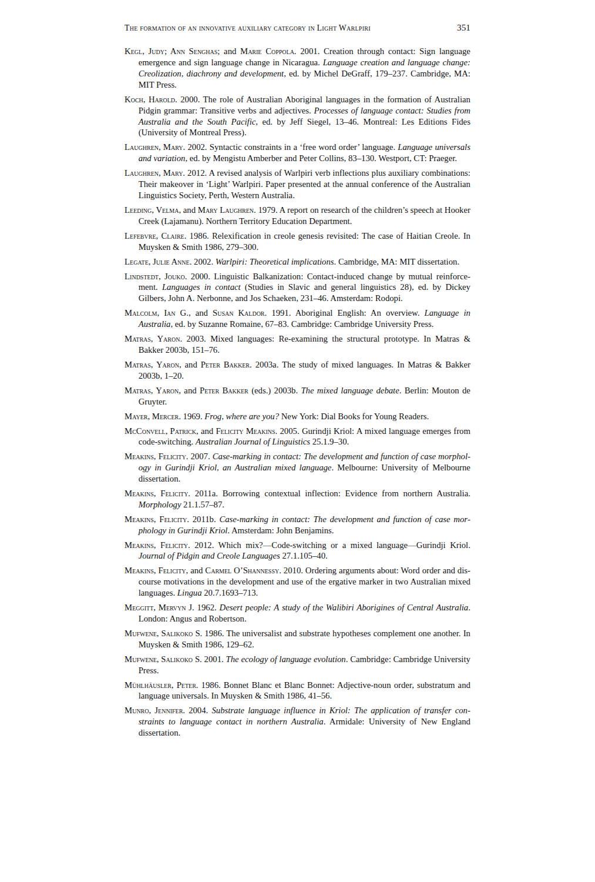The formation of an innovative auxiliary category in Light Warlpiri 351
Kegl, Judy; Ann Senghas; and Marie Coppola. 2001. Creation through contact: Sign language emergence and sign language change in Nicaragua. Language creation and language change: Creolization, diachrony and development, ed. by Michel DeGraff, 179–237. Cambridge, MA: MIT Press.
Koch, Harold. 2000. The role of Australian Aboriginal languages in the formation of Australian Pidgin grammar: Transitive verbs and adjectives. Processes of language contact: Studies from Australia and the South Pacific, ed. by Jeff Siegel, 13–46. Montreal: Les Editions Fides (University of Montreal Press).
Laughren, Mary. 2002. Syntactic constraints in a ‘free word order’ language. Language universals and variation, ed. by Mengistu Amberber and Peter Collins, 83–130. Westport, CT: Praeger.
Laughren, Mary. 2012. A revised analysis of Warlpiri verb inflections plus auxiliary combinations: Their makeover in ‘Light’ Warlpiri. Paper presented at the annual conference of the Australian Linguistics Society, Perth, Western Australia.
Leeding, Velma, and Mary Laughren. 1979. A report on research of the children’s speech at Hooker Creek (Lajamanu). Northern Territory Education Department.
Lefebvre, Claire. 1986. Relexification in creole genesis revisited: The case of Haitian Creole. In Muysken & Smith 1986, 279–300.
Legate, Julie Anne. 2002. Warlpiri: Theoretical implications. Cambridge, MA: MIT dissertation.
Lindstedt, Jouko. 2000. Linguistic Balkanization: Contact-induced change by mutual reinforcement. Languages in contact (Studies in Slavic and general linguistics 28), ed. by Dickey Gilbers, John A. Nerbonne, and Jos Schaeken, 231–46. Amsterdam: Rodopi.
Malcolm, Ian G., and Susan Kaldor. 1991. Aboriginal English: An overview. Language in Australia, ed. by Suzanne Romaine, 67–83. Cambridge: Cambridge University Press.
Matras, Yaron. 2003. Mixed languages: Re-examining the structural prototype. In Matras & Bakker 2003b, 151–76.
Matras, Yaron, and Peter Bakker. 2003a. The study of mixed languages. In Matras & Bakker 2003b, 1–20.
Matras, Yaron, and Peter Bakker (eds.) 2003b. The mixed language debate. Berlin: Mouton de Gruyter.
Mayer, Mercer. 1969. Frog, where are you? New York: Dial Books for Young Readers.
McConvell, Patrick, and Felicity Meakins. 2005. Gurindji Kriol: A mixed language emerges from code-switching. Australian Journal of Linguistics 25.1.9–30.
Meakins, Felicity. 2007. Case-marking in contact: The development and function of case morphology in Gurindji Kriol, an Australian mixed language. Melbourne: University of Melbourne dissertation.
Meakins, Felicity. 2011a. Borrowing contextual inflection: Evidence from northern Australia. Morphology 21.1.57–87.
Meakins, Felicity. 2011b. Case-marking in contact: The development and function of case morphology in Gurindji Kriol. Amsterdam: John Benjamins.
Meakins, Felicity. 2012. Which mix?—Code-switching or a mixed language—Gurindji Kriol. Journal of Pidgin and Creole Languages 27.1.105–40.
Meakins, Felicity, and Carmel O’Shannessy. 2010. Ordering arguments about: Word order and discourse motivations in the development and use of the ergative marker in two Australian mixed languages. Lingua 20.7.1693–713.
Meggitt, Mervyn J. 1962. Desert people: A study of the Walibiri Aborigines of Central Australia. London: Angus and Robertson.
Mufwene, Salikoko S. 1986. The universalist and substrate hypotheses complement one another. In Muysken & Smith 1986, 129–62.
Mufwene, Salikoko S. 2001. The ecology of language evolution. Cambridge: Cambridge University Press.
Mühlhäusler, Peter. 1986. Bonnet Blanc et Blanc Bonnet: Adjective-noun order, substratum and language universals. In Muysken & Smith 1986, 41–56.
Munro, Jennifer. 2004. Substrate language influence in Kriol: The application of transfer constraints to language contact in northern Australia. Armidale: University of New England dissertation.